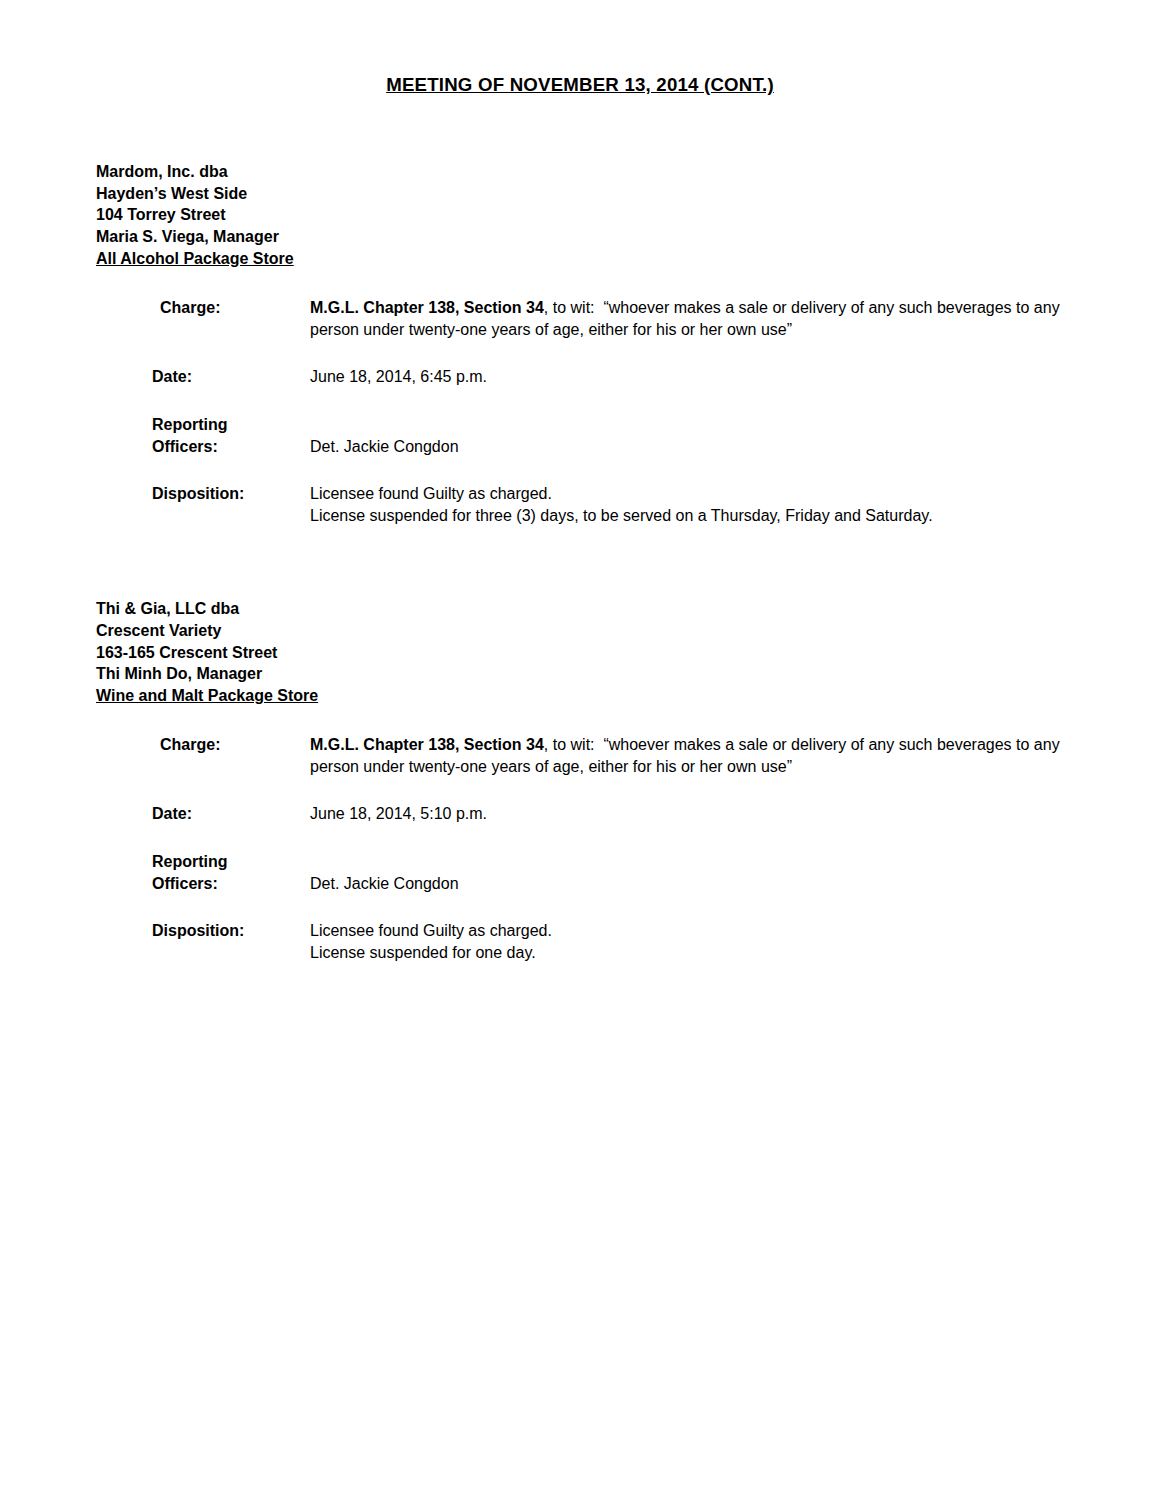MEETING OF NOVEMBER 13, 2014 (CONT.)
Mardom, Inc. dba
Hayden’s West Side
104 Torrey Street
Maria S. Viega, Manager
All Alcohol Package Store
Charge:
M.G.L. Chapter 138, Section 34, to wit: “whoever makes a sale or delivery of any such beverages to any person under twenty-one years of age, either for his or her own use”
Date:
June 18, 2014, 6:45 p.m.
Reporting Officers:
Det. Jackie Congdon
Disposition:
Licensee found Guilty as charged.
License suspended for three (3) days, to be served on a Thursday, Friday and Saturday.
Thi & Gia, LLC dba
Crescent Variety
163-165 Crescent Street
Thi Minh Do, Manager
Wine and Malt Package Store
Charge:
M.G.L. Chapter 138, Section 34, to wit: “whoever makes a sale or delivery of any such beverages to any person under twenty-one years of age, either for his or her own use”
Date:
June 18, 2014, 5:10 p.m.
Reporting Officers:
Det. Jackie Congdon
Disposition:
Licensee found Guilty as charged.
License suspended for one day.